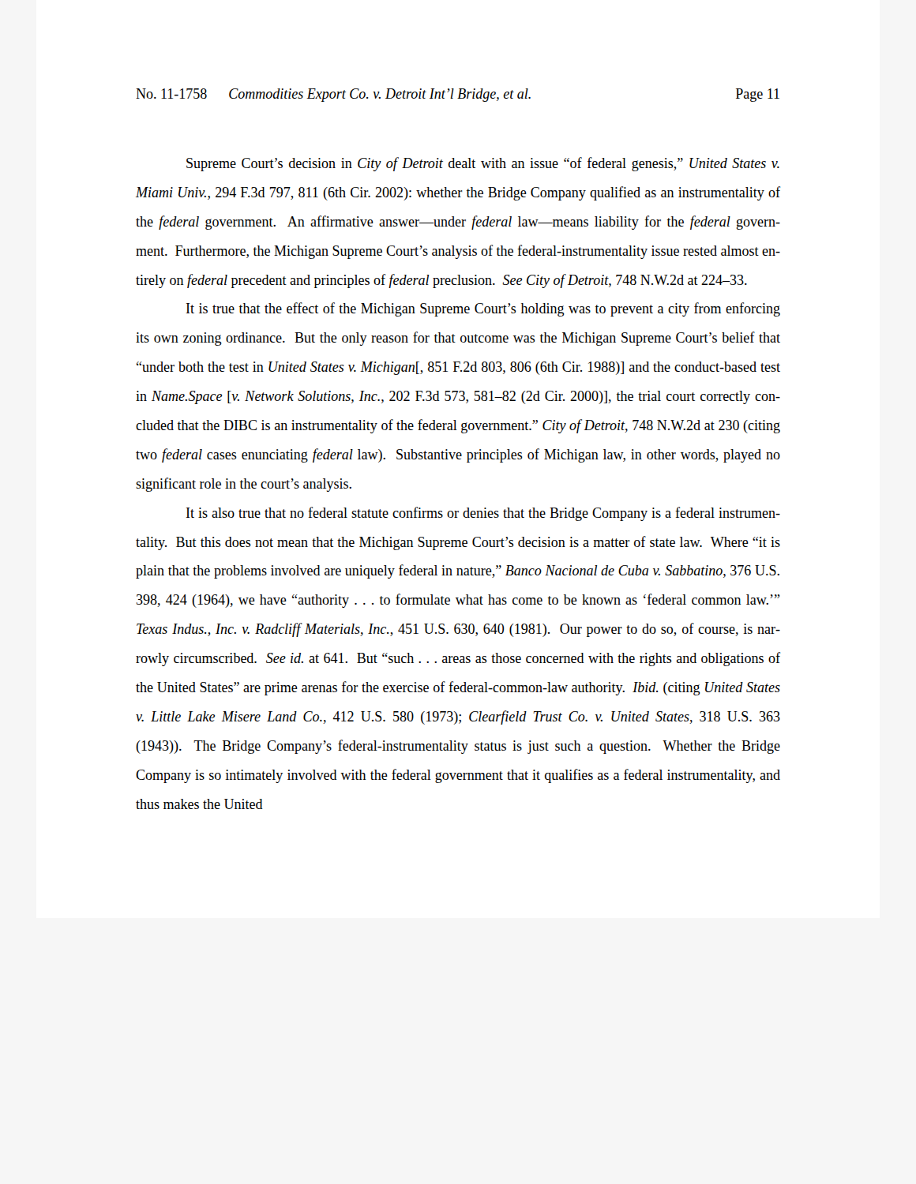No. 11-1758 Commodities Export Co. v. Detroit Int’l Bridge, et al. Page 11
Supreme Court’s decision in City of Detroit dealt with an issue “of federal genesis,” United States v. Miami Univ., 294 F.3d 797, 811 (6th Cir. 2002): whether the Bridge Company qualified as an instrumentality of the federal government. An affirmative answer—under federal law—means liability for the federal government. Furthermore, the Michigan Supreme Court’s analysis of the federal-instrumentality issue rested almost entirely on federal precedent and principles of federal preclusion. See City of Detroit, 748 N.W.2d at 224–33.
It is true that the effect of the Michigan Supreme Court’s holding was to prevent a city from enforcing its own zoning ordinance. But the only reason for that outcome was the Michigan Supreme Court’s belief that “under both the test in United States v. Michigan[, 851 F.2d 803, 806 (6th Cir. 1988)] and the conduct-based test in Name.Space [v. Network Solutions, Inc., 202 F.3d 573, 581–82 (2d Cir. 2000)], the trial court correctly concluded that the DIBC is an instrumentality of the federal government.” City of Detroit, 748 N.W.2d at 230 (citing two federal cases enunciating federal law). Substantive principles of Michigan law, in other words, played no significant role in the court’s analysis.
It is also true that no federal statute confirms or denies that the Bridge Company is a federal instrumentality. But this does not mean that the Michigan Supreme Court’s decision is a matter of state law. Where “it is plain that the problems involved are uniquely federal in nature,” Banco Nacional de Cuba v. Sabbatino, 376 U.S. 398, 424 (1964), we have “authority . . . to formulate what has come to be known as ‘federal common law.’” Texas Indus., Inc. v. Radcliff Materials, Inc., 451 U.S. 630, 640 (1981). Our power to do so, of course, is narrowly circumscribed. See id. at 641. But “such . . . areas as those concerned with the rights and obligations of the United States” are prime arenas for the exercise of federal-common-law authority. Ibid. (citing United States v. Little Lake Misere Land Co., 412 U.S. 580 (1973); Clearfield Trust Co. v. United States, 318 U.S. 363 (1943)). The Bridge Company’s federal-instrumentality status is just such a question. Whether the Bridge Company is so intimately involved with the federal government that it qualifies as a federal instrumentality, and thus makes the United